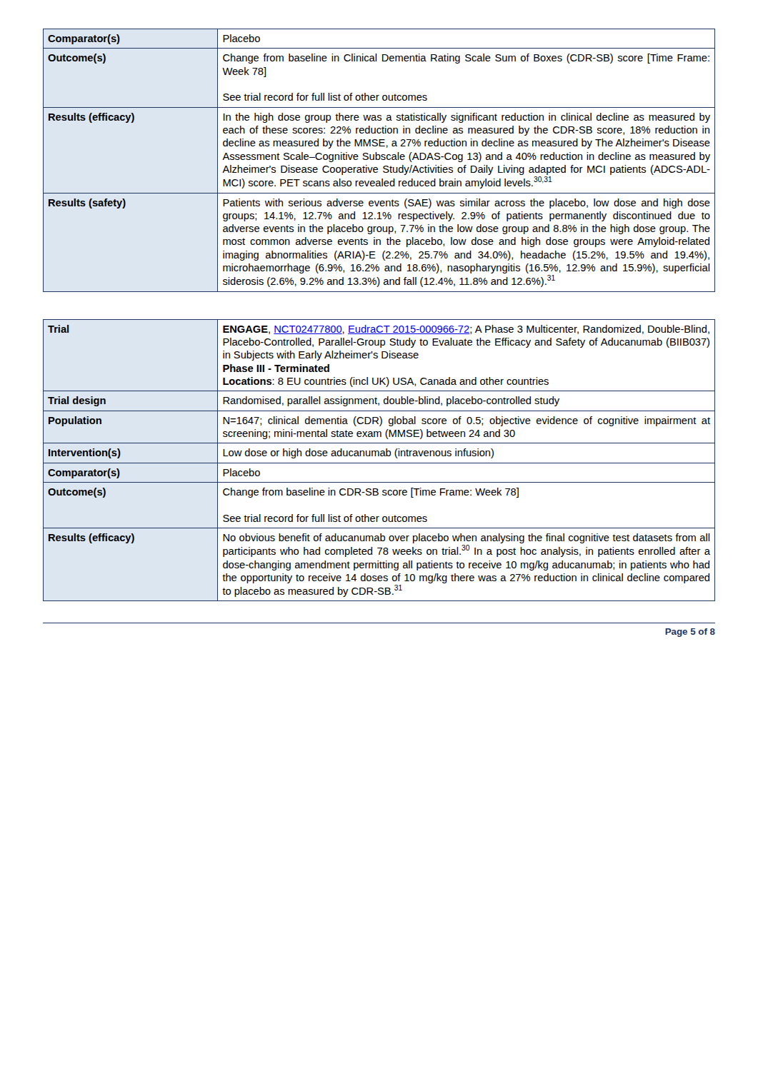| Comparator(s) | Placebo |
| Outcome(s) | Change from baseline in Clinical Dementia Rating Scale Sum of Boxes (CDR-SB) score [Time Frame: Week 78] See trial record for full list of other outcomes |
| Results (efficacy) | In the high dose group there was a statistically significant reduction in clinical decline as measured by each of these scores: 22% reduction in decline as measured by the CDR-SB score, 18% reduction in decline as measured by the MMSE, a 27% reduction in decline as measured by The Alzheimer's Disease Assessment Scale–Cognitive Subscale (ADAS-Cog 13) and a 40% reduction in decline as measured by Alzheimer's Disease Cooperative Study/Activities of Daily Living adapted for MCI patients (ADCS-ADL-MCI) score. PET scans also revealed reduced brain amyloid levels. 30,31 |
| Results (safety) | Patients with serious adverse events (SAE) was similar across the placebo, low dose and high dose groups; 14.1%, 12.7% and 12.1% respectively. 2.9% of patients permanently discontinued due to adverse events in the placebo group, 7.7% in the low dose group and 8.8% in the high dose group. The most common adverse events in the placebo, low dose and high dose groups were Amyloid-related imaging abnormalities (ARIA)-E (2.2%, 25.7% and 34.0%), headache (15.2%, 19.5% and 19.4%), microhaemorrhage (6.9%, 16.2% and 18.6%), nasopharyngitis (16.5%, 12.9% and 15.9%), superficial siderosis (2.6%, 9.2% and 13.3%) and fall (12.4%, 11.8% and 12.6%). 31 |
| Trial | ENGAGE , NCT02477800 , EudraCT 2015-000966-72 ; A Phase 3 Multicenter, Randomized, Double-Blind, Placebo-Controlled, Parallel-Group Study to Evaluate the Efficacy and Safety of Aducanumab (BIIB037) in Subjects with Early Alzheimer's Disease Phase III - Terminated Locations : 8 EU countries (incl UK) USA, Canada and other countries |
| Trial design | Randomised, parallel assignment, double-blind, placebo-controlled study |
| Population | N=1647; clinical dementia (CDR) global score of 0.5; objective evidence of cognitive impairment at screening; mini-mental state exam (MMSE) between 24 and 30 |
| Intervention(s) | Low dose or high dose aducanumab (intravenous infusion) |
| Comparator(s) | Placebo |
| Outcome(s) | Change from baseline in CDR-SB score [Time Frame: Week 78] See trial record for full list of other outcomes |
| Results (efficacy) | No obvious benefit of aducanumab over placebo when analysing the final cognitive test datasets from all participants who had completed 78 weeks on trial. 30 In a post hoc analysis, in patients enrolled after a dose-changing amendment permitting all patients to receive 10 mg/kg aducanumab; in patients who had the opportunity to receive 14 doses of 10 mg/kg there was a 27% reduction in clinical decline compared to placebo as measured by CDR-SB. 31 |
Page 5 of 8